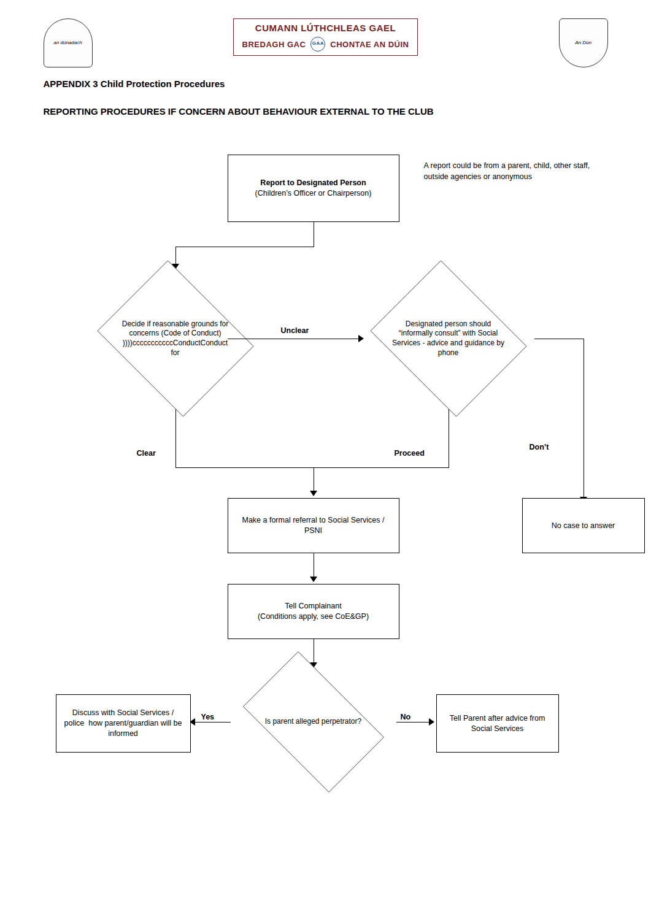an dúnadach
CUMANN LÚTHCHLEAS GAEL
BREDAGH GAC GAA CHONTAE AN DÚIN
An Dún
APPENDIX 3 Child Protection Procedures
REPORTING PROCEDURES IF CONCERN ABOUT BEHAVIOUR EXTERNAL TO THE CLUB
Report to Designated Person
(Children’s Officer or Chairperson)
A report could be from a parent, child, other staff, outside agencies or anonymous
Decide if reasonable grounds for concerns (Code of Conduct) ))))cccccccccccConductConduct for
Designated person should “informally consult” with Social Services - advice and guidance by phone
Unclear
Clear
Proceed
Don’t
Make a formal referral to Social Services / PSNI
No case to answer
Tell Complainant
(Conditions apply, see CoE&GP)
Is parent alleged perpetrator?
Yes
No
Discuss with Social Services / police how parent/guardian will be informed
Tell Parent after advice from Social Services